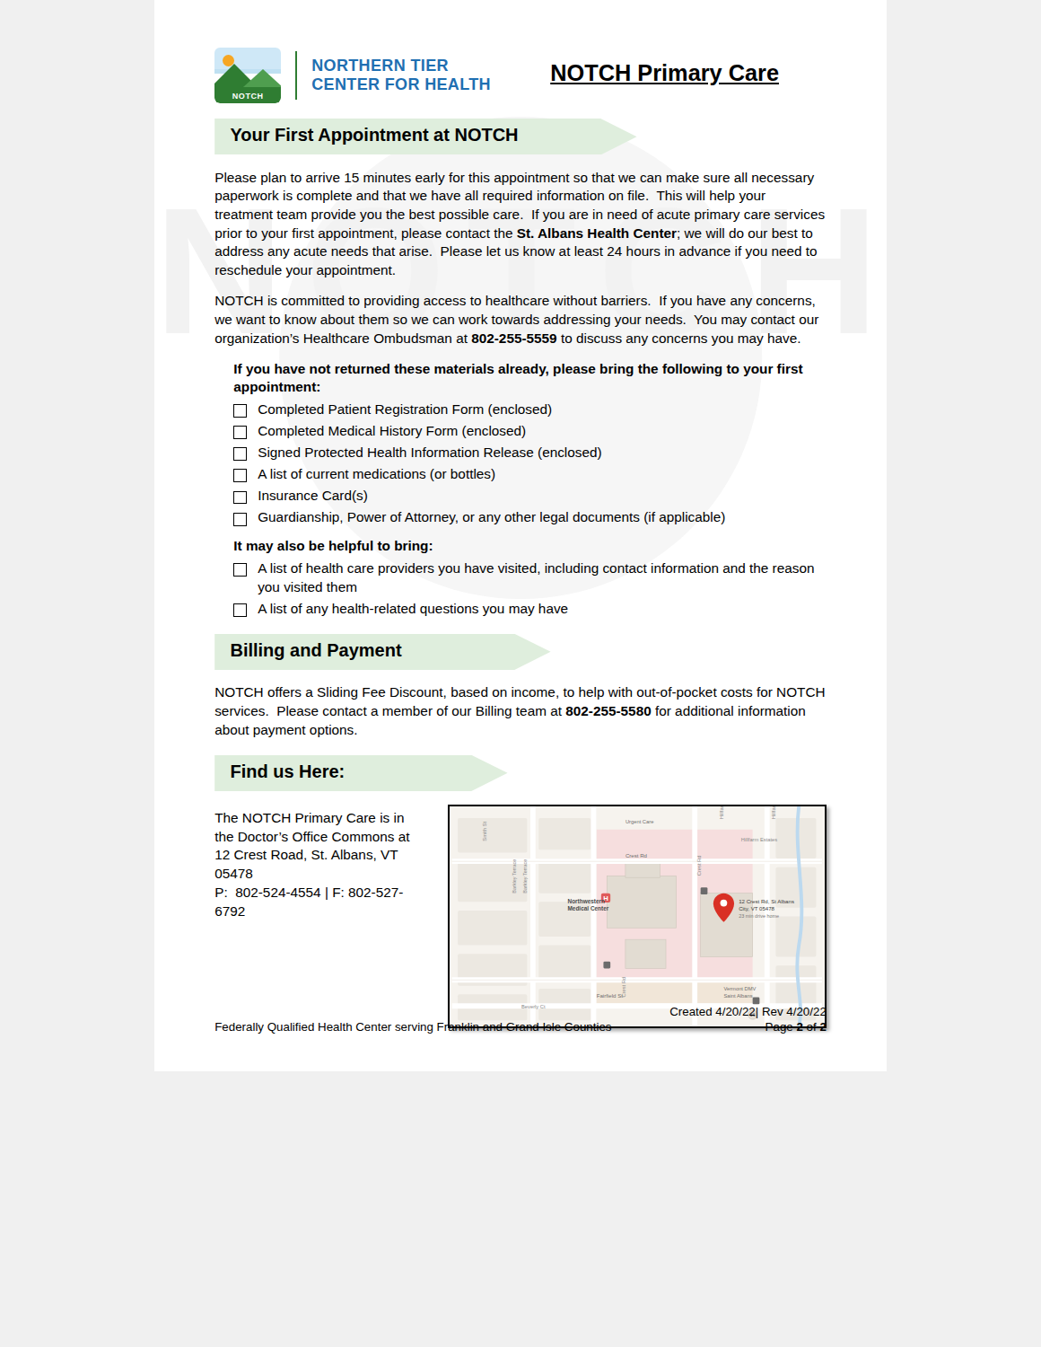NOTCH
NOTCH
NORTHERN TIER
CENTER FOR HEALTH
NOTCH Primary Care
Your First Appointment at NOTCH
Please plan to arrive 15 minutes early for this appointment so that we can make sure all necessary paperwork is complete and that we have all required information on file. This will help your treatment team provide you the best possible care. If you are in need of acute primary care services prior to your first appointment, please contact the St. Albans Health Center; we will do our best to address any acute needs that arise. Please let us know at least 24 hours in advance if you need to reschedule your appointment.
NOTCH is committed to providing access to healthcare without barriers. If you have any concerns, we want to know about them so we can work towards addressing your needs. You may contact our organization’s Healthcare Ombudsman at 802-255-5559 to discuss any concerns you may have.
If you have not returned these materials already, please bring the following to your first appointment:
Completed Patient Registration Form (enclosed)
Completed Medical History Form (enclosed)
Signed Protected Health Information Release (enclosed)
A list of current medications (or bottles)
Insurance Card(s)
Guardianship, Power of Attorney, or any other legal documents (if applicable)
It may also be helpful to bring:
A list of health care providers you have visited, including contact information and the reason you visited them
A list of any health-related questions you may have
Billing and Payment
NOTCH offers a Sliding Fee Discount, based on income, to help with out-of-pocket costs for NOTCH services. Please contact a member of our Billing team at 802-255-5580 for additional information about payment options.
Find us Here:
The NOTCH Primary Care is in the Doctor’s Office Commons at 12 Crest Road, St. Albans, VT 05478
P: 802-524-4554 | F: 802-527-6792
H Northwestern Medical Center 12 Crest Rd, St Albans City, VT 05478 23 min drive home Urgent Care Hillfarm Hillfarm R Hillfarm Estates Crest Rd Crest Rd Smith St Barkley Terrace Barkley Terrace Fairfield St Crest Rd Beverly Ct Vermont DMV Saint Albans 36
Federally Qualified Health Center serving Franklin and Grand Isle Counties
Created 4/20/22| Rev 4/20/22
Page 2 of 2